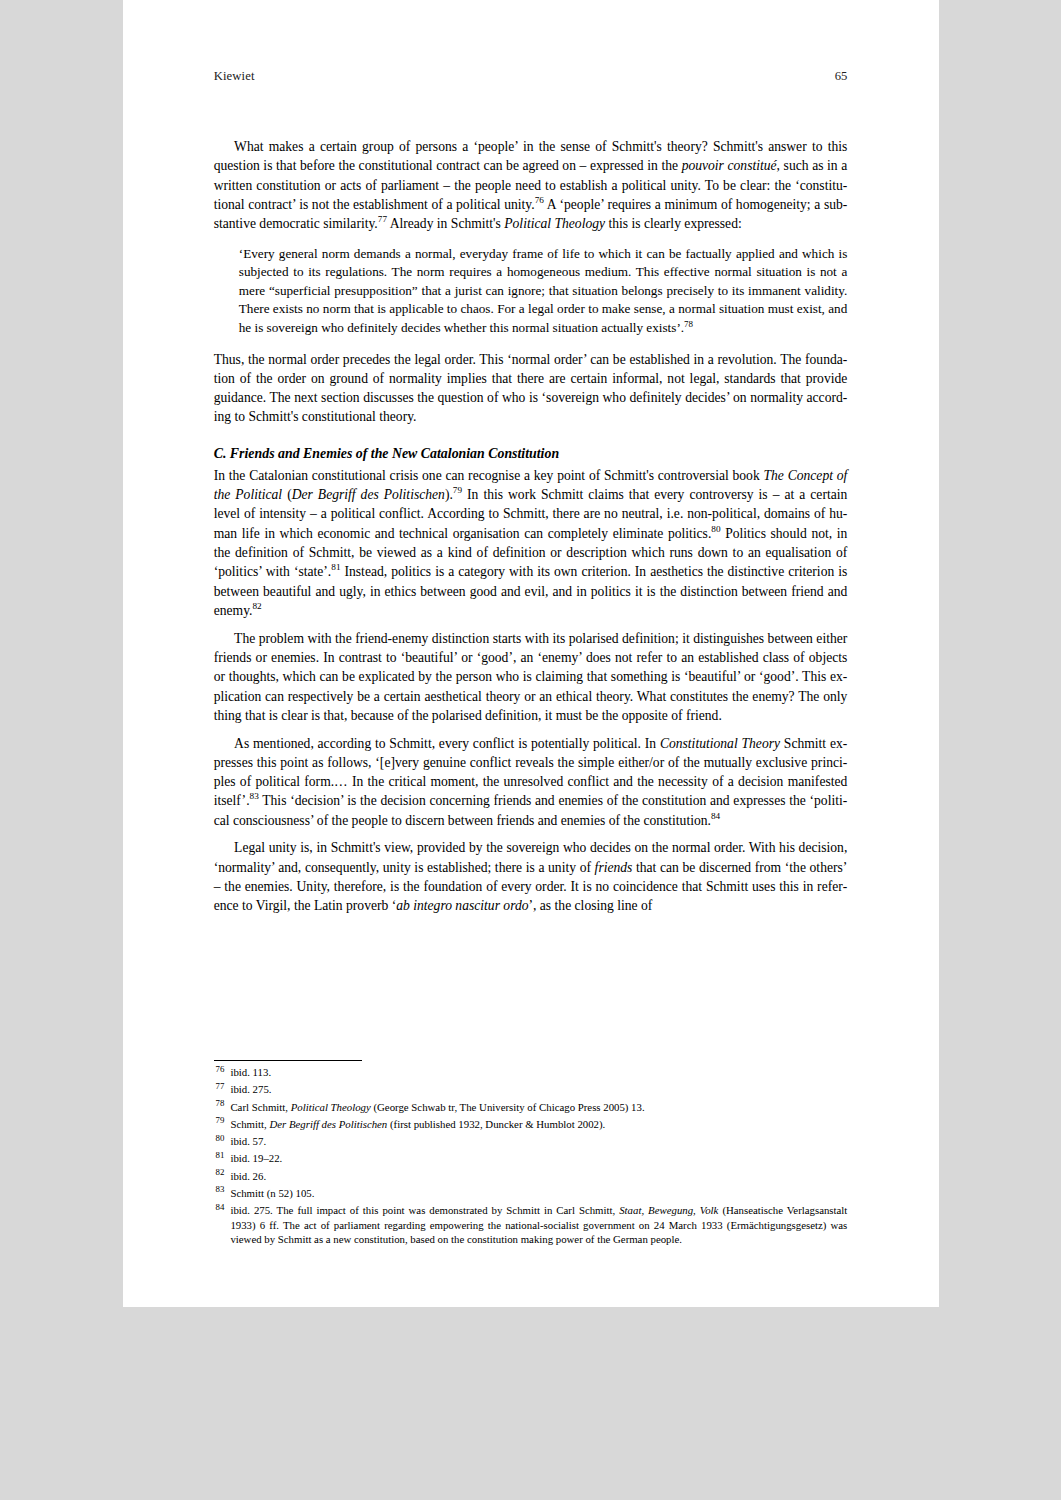Kiewiet 65
What makes a certain group of persons a ‘people’ in the sense of Schmitt's theory? Schmitt's answer to this question is that before the constitutional contract can be agreed on – expressed in the pouvoir constitué, such as in a written constitution or acts of parliament – the people need to establish a political unity. To be clear: the ‘constitutional contract’ is not the establishment of a political unity.76 A ‘people’ requires a minimum of homogeneity; a substantive democratic similarity.77 Already in Schmitt's Political Theology this is clearly expressed:
‘Every general norm demands a normal, everyday frame of life to which it can be factually applied and which is subjected to its regulations. The norm requires a homogeneous medium. This effective normal situation is not a mere “superficial presupposition” that a jurist can ignore; that situation belongs precisely to its immanent validity. There exists no norm that is applicable to chaos. For a legal order to make sense, a normal situation must exist, and he is sovereign who definitely decides whether this normal situation actually exists’.78
Thus, the normal order precedes the legal order. This ‘normal order’ can be established in a revolution. The foundation of the order on ground of normality implies that there are certain informal, not legal, standards that provide guidance. The next section discusses the question of who is ‘sovereign who definitely decides’ on normality according to Schmitt's constitutional theory.
C. Friends and Enemies of the New Catalonian Constitution
In the Catalonian constitutional crisis one can recognise a key point of Schmitt's controversial book The Concept of the Political (Der Begriff des Politischen).79 In this work Schmitt claims that every controversy is – at a certain level of intensity – a political conflict. According to Schmitt, there are no neutral, i.e. non-political, domains of human life in which economic and technical organisation can completely eliminate politics.80 Politics should not, in the definition of Schmitt, be viewed as a kind of definition or description which runs down to an equalisation of ‘politics’ with ‘state’.81 Instead, politics is a category with its own criterion. In aesthetics the distinctive criterion is between beautiful and ugly, in ethics between good and evil, and in politics it is the distinction between friend and enemy.82
The problem with the friend-enemy distinction starts with its polarised definition; it distinguishes between either friends or enemies. In contrast to ‘beautiful’ or ‘good’, an ‘enemy’ does not refer to an established class of objects or thoughts, which can be explicated by the person who is claiming that something is ‘beautiful’ or ‘good’. This explication can respectively be a certain aesthetical theory or an ethical theory. What constitutes the enemy? The only thing that is clear is that, because of the polarised definition, it must be the opposite of friend.
As mentioned, according to Schmitt, every conflict is potentially political. In Constitutional Theory Schmitt expresses this point as follows, ‘[e]very genuine conflict reveals the simple either/or of the mutually exclusive principles of political form.… In the critical moment, the unresolved conflict and the necessity of a decision manifested itself’.83 This ‘decision’ is the decision concerning friends and enemies of the constitution and expresses the ‘political consciousness’ of the people to discern between friends and enemies of the constitution.84
Legal unity is, in Schmitt's view, provided by the sovereign who decides on the normal order. With his decision, ‘normality’ and, consequently, unity is established; there is a unity of friends that can be discerned from ‘the others’ – the enemies. Unity, therefore, is the foundation of every order. It is no coincidence that Schmitt uses this in reference to Virgil, the Latin proverb ‘ab integro nascitur ordo’, as the closing line of
76ibid. 113.
77ibid. 275.
78 Carl Schmitt, Political Theology (George Schwab tr, The University of Chicago Press 2005) 13.
79 Schmitt, Der Begriff des Politischen (first published 1932, Duncker & Humblot 2002).
80ibid. 57.
81ibid. 19–22.
82ibid. 26.
83 Schmitt (n 52) 105.
84ibid. 275. The full impact of this point was demonstrated by Schmitt in Carl Schmitt, Staat, Bewegung, Volk (Hanseatische Verlagsanstalt 1933) 6 ff. The act of parliament regarding empowering the national-socialist government on 24 March 1933 (Ermächtigungsgesetz) was viewed by Schmitt as a new constitution, based on the constitution making power of the German people.